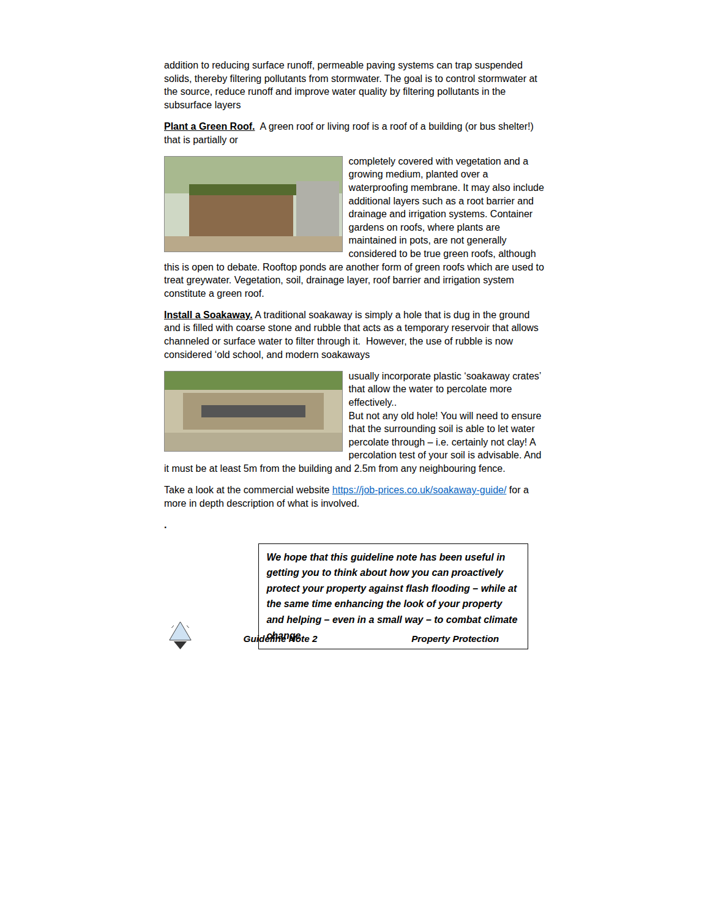addition to reducing surface runoff, permeable paving systems can trap suspended solids, thereby filtering pollutants from stormwater. The goal is to control stormwater at the source, reduce runoff and improve water quality by filtering pollutants in the subsurface layers
Plant a Green Roof. A green roof or living roof is a roof of a building (or bus shelter!) that is partially or
completely covered with vegetation and a growing medium, planted over a waterproofing membrane. It may also include additional layers such as a root barrier and drainage and irrigation systems. Container gardens on roofs, where plants are maintained in pots, are not generally considered to be true green roofs, although this is open to debate. Rooftop ponds are another form of green roofs which are used to treat greywater. Vegetation, soil, drainage layer, roof barrier and irrigation system constitute a green roof.
Install a Soakaway. A traditional soakaway is simply a hole that is dug in the ground and is filled with coarse stone and rubble that acts as a temporary reservoir that allows channeled or surface water to filter through it. However, the use of rubble is now considered ‘old school, and modern soakaways
usually incorporate plastic ‘soakaway crates’ that allow the water to percolate more effectively..
But not any old hole! You will need to ensure that the surrounding soil is able to let water percolate through – i.e. certainly not clay! A percolation test of your soil is advisable. And it must be at least 5m from the building and 2.5m from any neighbouring fence.
Take a look at the commercial website https://job-prices.co.uk/soakaway-guide/ for a more in depth description of what is involved.
.
We hope that this guideline note has been useful in getting you to think about how you can proactively protect your property against flash flooding – while at the same time enhancing the look of your property and helping – even in a small way – to combat climate change
Guideline Note 2 Property Protection